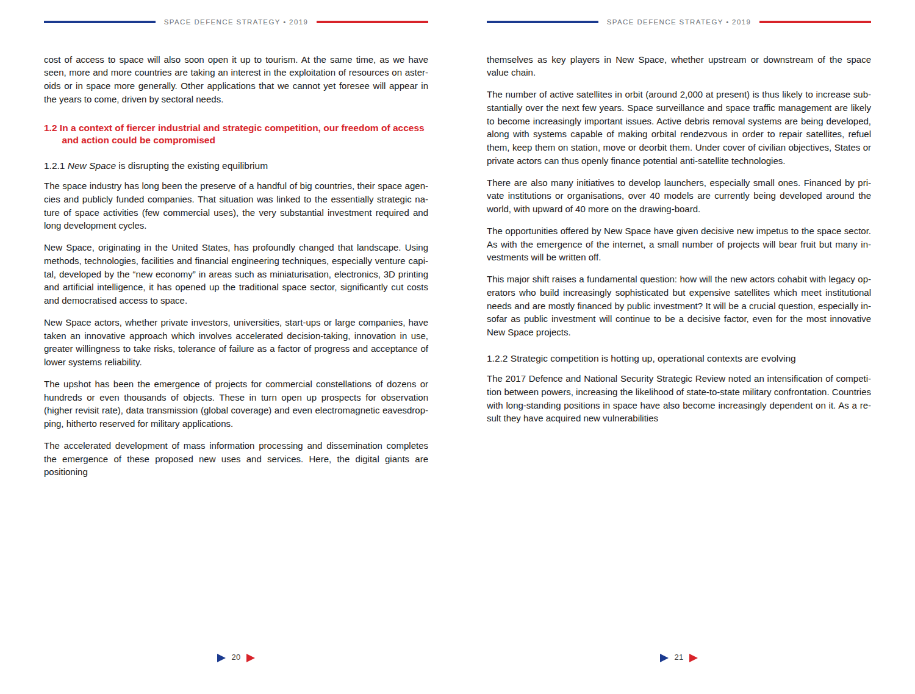Space Defence Strategy • 2019
cost of access to space will also soon open it up to tourism. At the same time, as we have seen, more and more countries are taking an interest in the exploitation of resources on asteroids or in space more generally. Other applications that we cannot yet foresee will appear in the years to come, driven by sectoral needs.
1.2 In a context of fiercer industrial and strategic competition, our freedom of access and action could be compromised
1.2.1 New Space is disrupting the existing equilibrium
The space industry has long been the preserve of a handful of big countries, their space agencies and publicly funded companies. That situation was linked to the essentially strategic nature of space activities (few commercial uses), the very substantial investment required and long development cycles.
New Space, originating in the United States, has profoundly changed that landscape. Using methods, technologies, facilities and financial engineering techniques, especially venture capital, developed by the “new economy” in areas such as miniaturisation, electronics, 3D printing and artificial intelligence, it has opened up the traditional space sector, significantly cut costs and democratised access to space.
New Space actors, whether private investors, universities, start-ups or large companies, have taken an innovative approach which involves accelerated decision-taking, innovation in use, greater willingness to take risks, tolerance of failure as a factor of progress and acceptance of lower systems reliability.
The upshot has been the emergence of projects for commercial constellations of dozens or hundreds or even thousands of objects. These in turn open up prospects for observation (higher revisit rate), data transmission (global coverage) and even electromagnetic eavesdropping, hitherto reserved for military applications.
The accelerated development of mass information processing and dissemination completes the emergence of these proposed new uses and services. Here, the digital giants are positioning
20
Space Defence Strategy • 2019
themselves as key players in New Space, whether upstream or downstream of the space value chain.
The number of active satellites in orbit (around 2,000 at present) is thus likely to increase substantially over the next few years. Space surveillance and space traffic management are likely to become increasingly important issues. Active debris removal systems are being developed, along with systems capable of making orbital rendezvous in order to repair satellites, refuel them, keep them on station, move or deorbit them. Under cover of civilian objectives, States or private actors can thus openly finance potential anti-satellite technologies.
There are also many initiatives to develop launchers, especially small ones. Financed by private institutions or organisations, over 40 models are currently being developed around the world, with upward of 40 more on the drawing-board.
The opportunities offered by New Space have given decisive new impetus to the space sector. As with the emergence of the internet, a small number of projects will bear fruit but many investments will be written off.
This major shift raises a fundamental question: how will the new actors cohabit with legacy operators who build increasingly sophisticated but expensive satellites which meet institutional needs and are mostly financed by public investment? It will be a crucial question, especially insofar as public investment will continue to be a decisive factor, even for the most innovative New Space projects.
1.2.2 Strategic competition is hotting up, operational contexts are evolving
The 2017 Defence and National Security Strategic Review noted an intensification of competition between powers, increasing the likelihood of state-to-state military confrontation. Countries with long-standing positions in space have also become increasingly dependent on it. As a result they have acquired new vulnerabilities
21